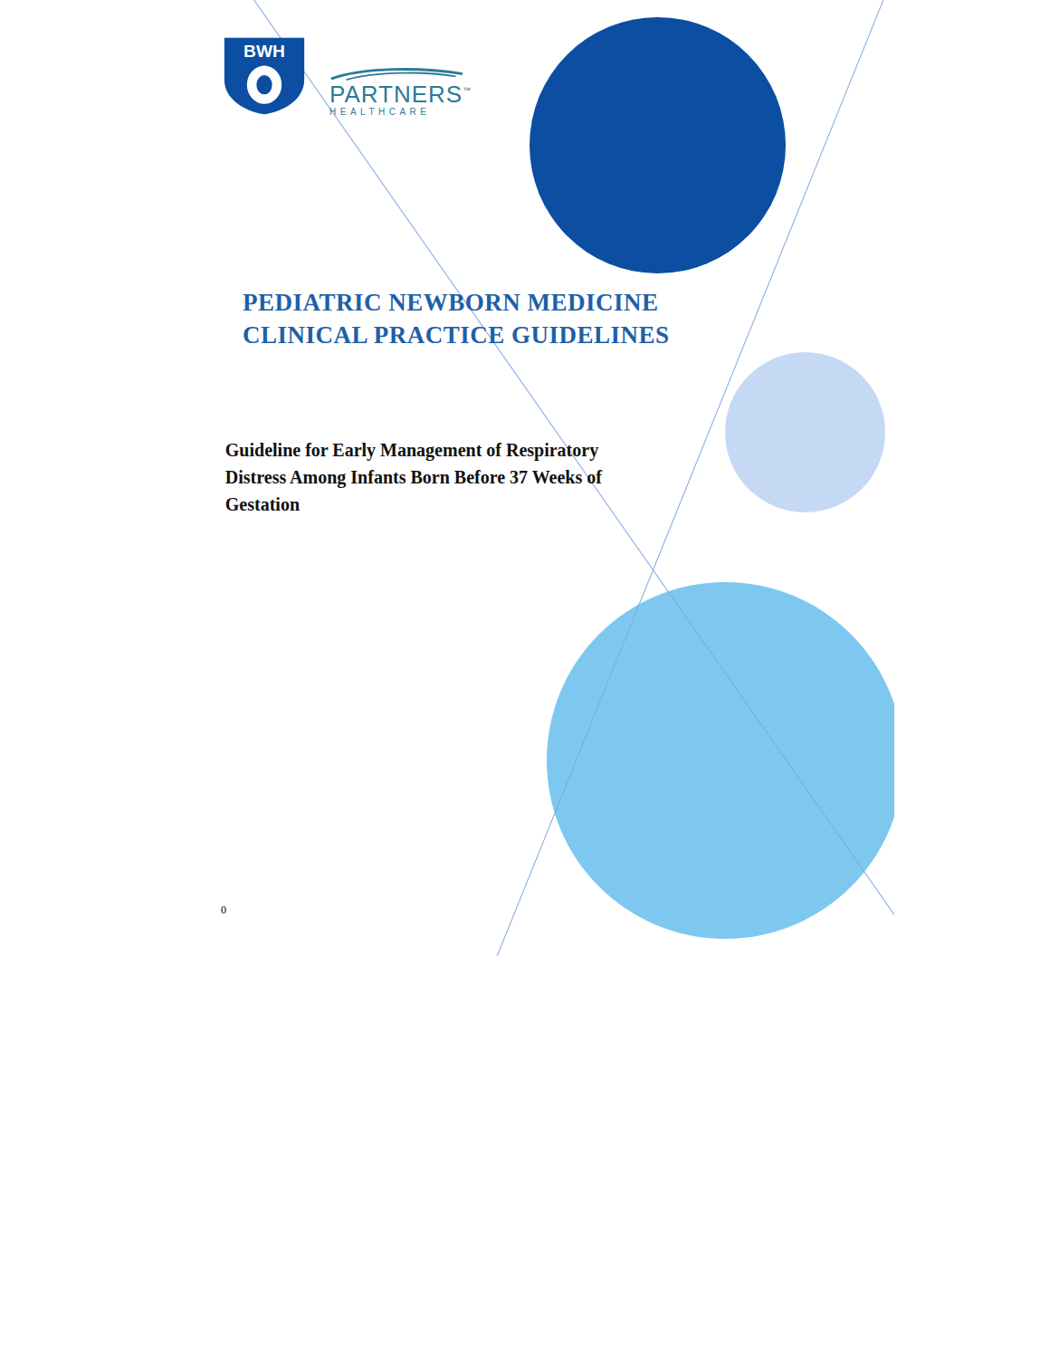BWH
PARTNERS™
HEALTHCARE
PEDIATRIC NEWBORN MEDICINE
CLINICAL PRACTICE GUIDELINES
Guideline for Early Management of Respiratory Distress Among Infants Born Before 37 Weeks of Gestation
0